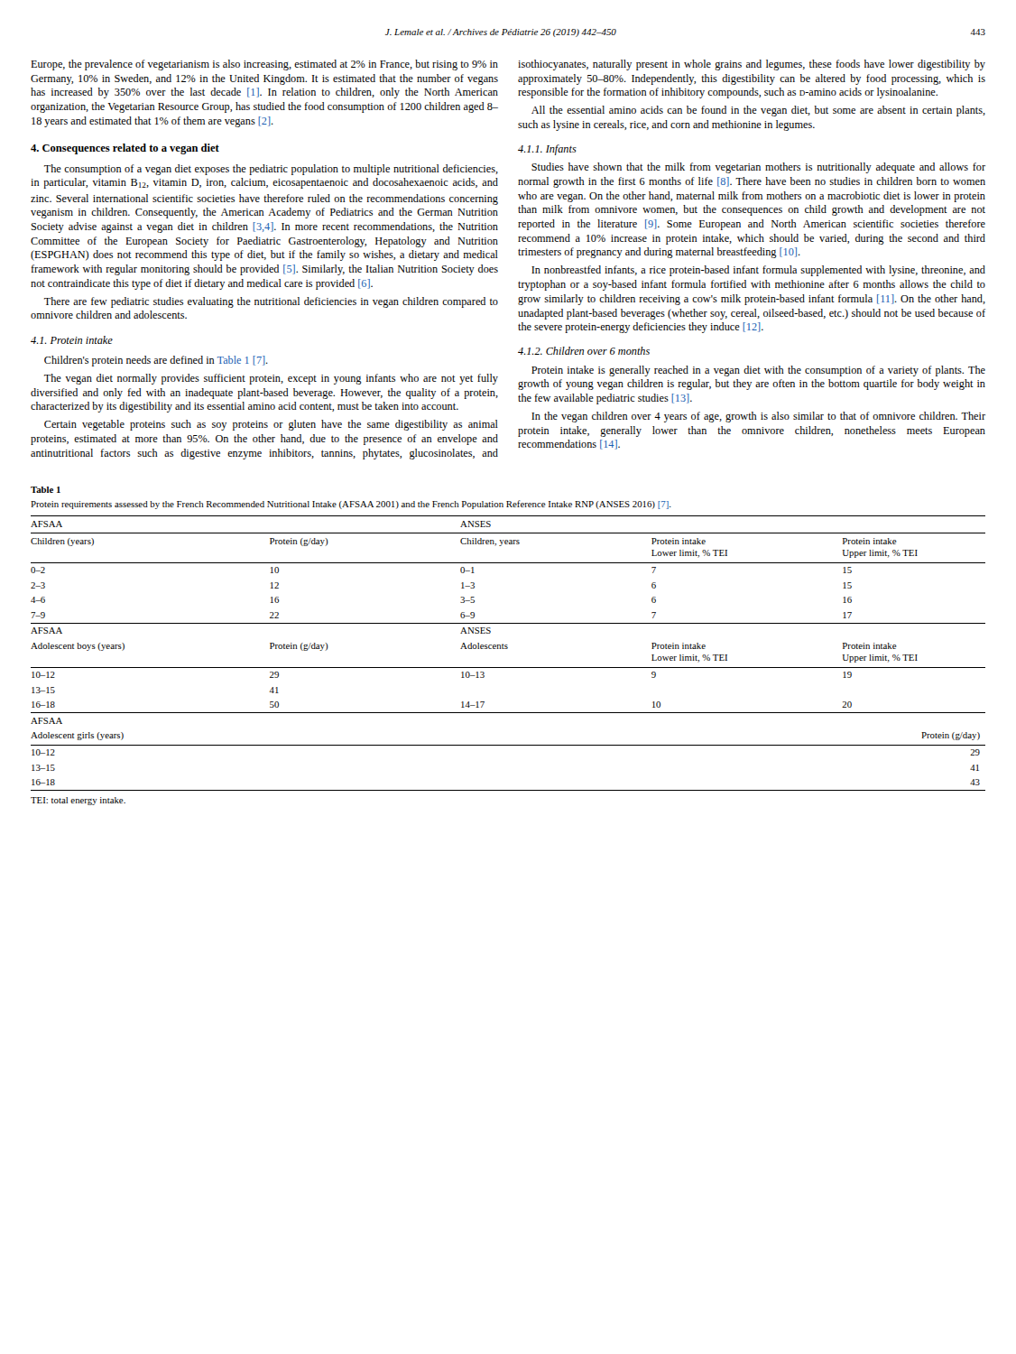J. Lemale et al. / Archives de Pédiatrie 26 (2019) 442–450
443
Europe, the prevalence of vegetarianism is also increasing, estimated at 2% in France, but rising to 9% in Germany, 10% in Sweden, and 12% in the United Kingdom. It is estimated that the number of vegans has increased by 350% over the last decade [1]. In relation to children, only the North American organization, the Vegetarian Resource Group, has studied the food consumption of 1200 children aged 8–18 years and estimated that 1% of them are vegans [2].
4. Consequences related to a vegan diet
The consumption of a vegan diet exposes the pediatric population to multiple nutritional deficiencies, in particular, vitamin B12, vitamin D, iron, calcium, eicosapentaenoic and docosahexaenoic acids, and zinc. Several international scientific societies have therefore ruled on the recommendations concerning veganism in children. Consequently, the American Academy of Pediatrics and the German Nutrition Society advise against a vegan diet in children [3,4]. In more recent recommendations, the Nutrition Committee of the European Society for Paediatric Gastroenterology, Hepatology and Nutrition (ESPGHAN) does not recommend this type of diet, but if the family so wishes, a dietary and medical framework with regular monitoring should be provided [5]. Similarly, the Italian Nutrition Society does not contraindicate this type of diet if dietary and medical care is provided [6].
There are few pediatric studies evaluating the nutritional deficiencies in vegan children compared to omnivore children and adolescents.
4.1. Protein intake
Children's protein needs are defined in Table 1 [7].
The vegan diet normally provides sufficient protein, except in young infants who are not yet fully diversified and only fed with an inadequate plant-based beverage. However, the quality of a protein, characterized by its digestibility and its essential amino acid content, must be taken into account.
Certain vegetable proteins such as soy proteins or gluten have the same digestibility as animal proteins, estimated at more than 95%. On the other hand, due to the presence of an envelope and antinutritional factors such as digestive enzyme inhibitors, tannins, phytates, glucosinolates, and isothiocyanates, naturally present in whole grains and legumes, these foods have lower digestibility by approximately 50–80%. Independently, this digestibility can be altered by food processing, which is responsible for the formation of inhibitory compounds, such as d-amino acids or lysinoalanine.
All the essential amino acids can be found in the vegan diet, but some are absent in certain plants, such as lysine in cereals, rice, and corn and methionine in legumes.
4.1.1. Infants
Studies have shown that the milk from vegetarian mothers is nutritionally adequate and allows for normal growth in the first 6 months of life [8]. There have been no studies in children born to women who are vegan. On the other hand, maternal milk from mothers on a macrobiotic diet is lower in protein than milk from omnivore women, but the consequences on child growth and development are not reported in the literature [9]. Some European and North American scientific societies therefore recommend a 10% increase in protein intake, which should be varied, during the second and third trimesters of pregnancy and during maternal breastfeeding [10].
In nonbreastfed infants, a rice protein-based infant formula supplemented with lysine, threonine, and tryptophan or a soy-based infant formula fortified with methionine after 6 months allows the child to grow similarly to children receiving a cow's milk protein-based infant formula [11]. On the other hand, unadapted plant-based beverages (whether soy, cereal, oilseed-based, etc.) should not be used because of the severe protein-energy deficiencies they induce [12].
4.1.2. Children over 6 months
Protein intake is generally reached in a vegan diet with the consumption of a variety of plants. The growth of young vegan children is regular, but they are often in the bottom quartile for body weight in the few available pediatric studies [13].
In the vegan children over 4 years of age, growth is also similar to that of omnivore children. Their protein intake, generally lower than the omnivore children, nonetheless meets European recommendations [14].
Table 1
Protein requirements assessed by the French Recommended Nutritional Intake (AFSAA 2001) and the French Population Reference Intake RNP (ANSES 2016) [7].
| AFSAA | | ANSES | | |
| --- | --- | --- | --- | --- |
| Children (years) | Protein (g/day) | Children, years | Protein intake Lower limit, % TEI | Protein intake Upper limit, % TEI |
| 0–2 | 10 | 0–1 | 7 | 15 |
| 2–3 | 12 | 1–3 | 6 | 15 |
| 4–6 | 16 | 3–5 | 6 | 16 |
| 7–9 | 22 | 6–9 | 7 | 17 |
| AFSAA | | ANSES | | |
| Adolescent boys (years) | Protein (g/day) | Adolescents | Protein intake Lower limit, % TEI | Protein intake Upper limit, % TEI |
| 10–12 | 29 | 10–13 | 9 | 19 |
| 13–15 | 41 | | | |
| 16–18 | 50 | 14–17 | 10 | 20 |
| AFSAA |
| Adolescent girls (years) | Protein (g/day) |
| 10–12 | 29 |
| 13–15 | 41 |
| 16–18 | 43 |
TEI: total energy intake.